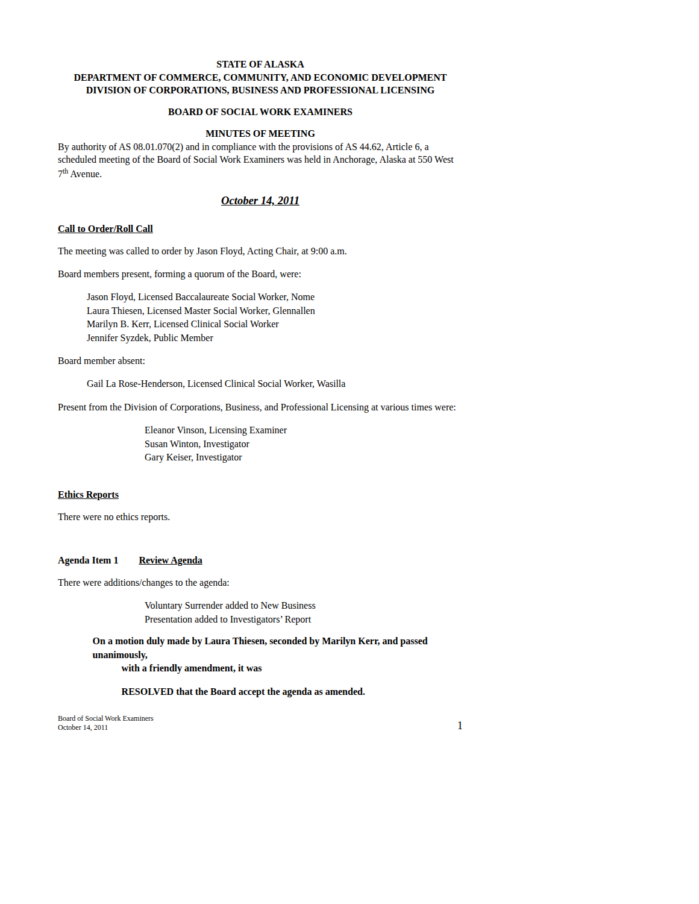STATE OF ALASKA
DEPARTMENT OF COMMERCE, COMMUNITY, AND ECONOMIC DEVELOPMENT
DIVISION OF CORPORATIONS, BUSINESS AND PROFESSIONAL LICENSING
BOARD OF SOCIAL WORK EXAMINERS
MINUTES OF MEETING
By authority of AS 08.01.070(2) and in compliance with the provisions of AS 44.62, Article 6, a scheduled meeting of the Board of Social Work Examiners was held in Anchorage, Alaska at 550 West 7th Avenue.
October 14, 2011
Call to Order/Roll Call
The meeting was called to order by Jason Floyd, Acting Chair, at 9:00 a.m.
Board members present, forming a quorum of the Board, were:
Jason Floyd, Licensed Baccalaureate Social Worker, Nome
Laura Thiesen, Licensed Master Social Worker, Glennallen
Marilyn B. Kerr, Licensed Clinical Social Worker
Jennifer Syzdek, Public Member
Board member absent:
Gail La Rose-Henderson, Licensed Clinical Social Worker, Wasilla
Present from the Division of Corporations, Business, and Professional Licensing at various times were:
Eleanor Vinson, Licensing Examiner
Susan Winton, Investigator
Gary Keiser, Investigator
Ethics Reports
There were no ethics reports.
Agenda Item 1 Review Agenda
There were additions/changes to the agenda:
Voluntary Surrender added to New Business
Presentation added to Investigators’ Report
On a motion duly made by Laura Thiesen, seconded by Marilyn Kerr, and passed unanimously,with a friendly amendment, it was
RESOLVED that the Board accept the agenda as amended.
Board of Social Work Examiners
October 14, 2011 1